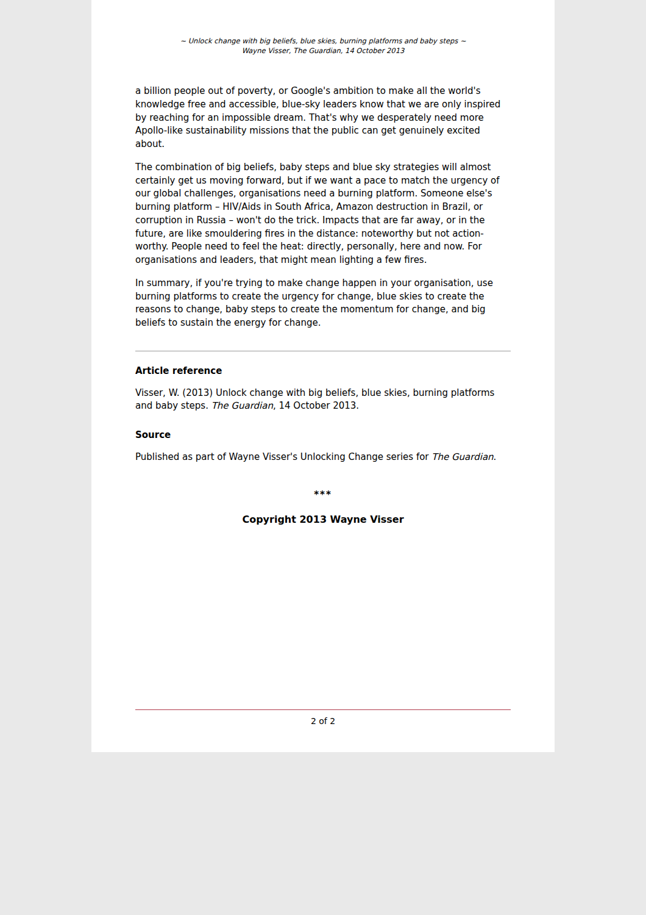~ Unlock change with big beliefs, blue skies, burning platforms and baby steps ~
Wayne Visser, The Guardian, 14 October 2013
a billion people out of poverty, or Google's ambition to make all the world's knowledge free and accessible, blue-sky leaders know that we are only inspired by reaching for an impossible dream. That's why we desperately need more Apollo-like sustainability missions that the public can get genuinely excited about.
The combination of big beliefs, baby steps and blue sky strategies will almost certainly get us moving forward, but if we want a pace to match the urgency of our global challenges, organisations need a burning platform. Someone else's burning platform – HIV/Aids in South Africa, Amazon destruction in Brazil, or corruption in Russia – won't do the trick. Impacts that are far away, or in the future, are like smouldering fires in the distance: noteworthy but not action-worthy. People need to feel the heat: directly, personally, here and now. For organisations and leaders, that might mean lighting a few fires.
In summary, if you're trying to make change happen in your organisation, use burning platforms to create the urgency for change, blue skies to create the reasons to change, baby steps to create the momentum for change, and big beliefs to sustain the energy for change.
Article reference
Visser, W. (2013) Unlock change with big beliefs, blue skies, burning platforms and baby steps. The Guardian, 14 October 2013.
Source
Published as part of Wayne Visser's Unlocking Change series for The Guardian.
***
Copyright 2013 Wayne Visser
2 of 2